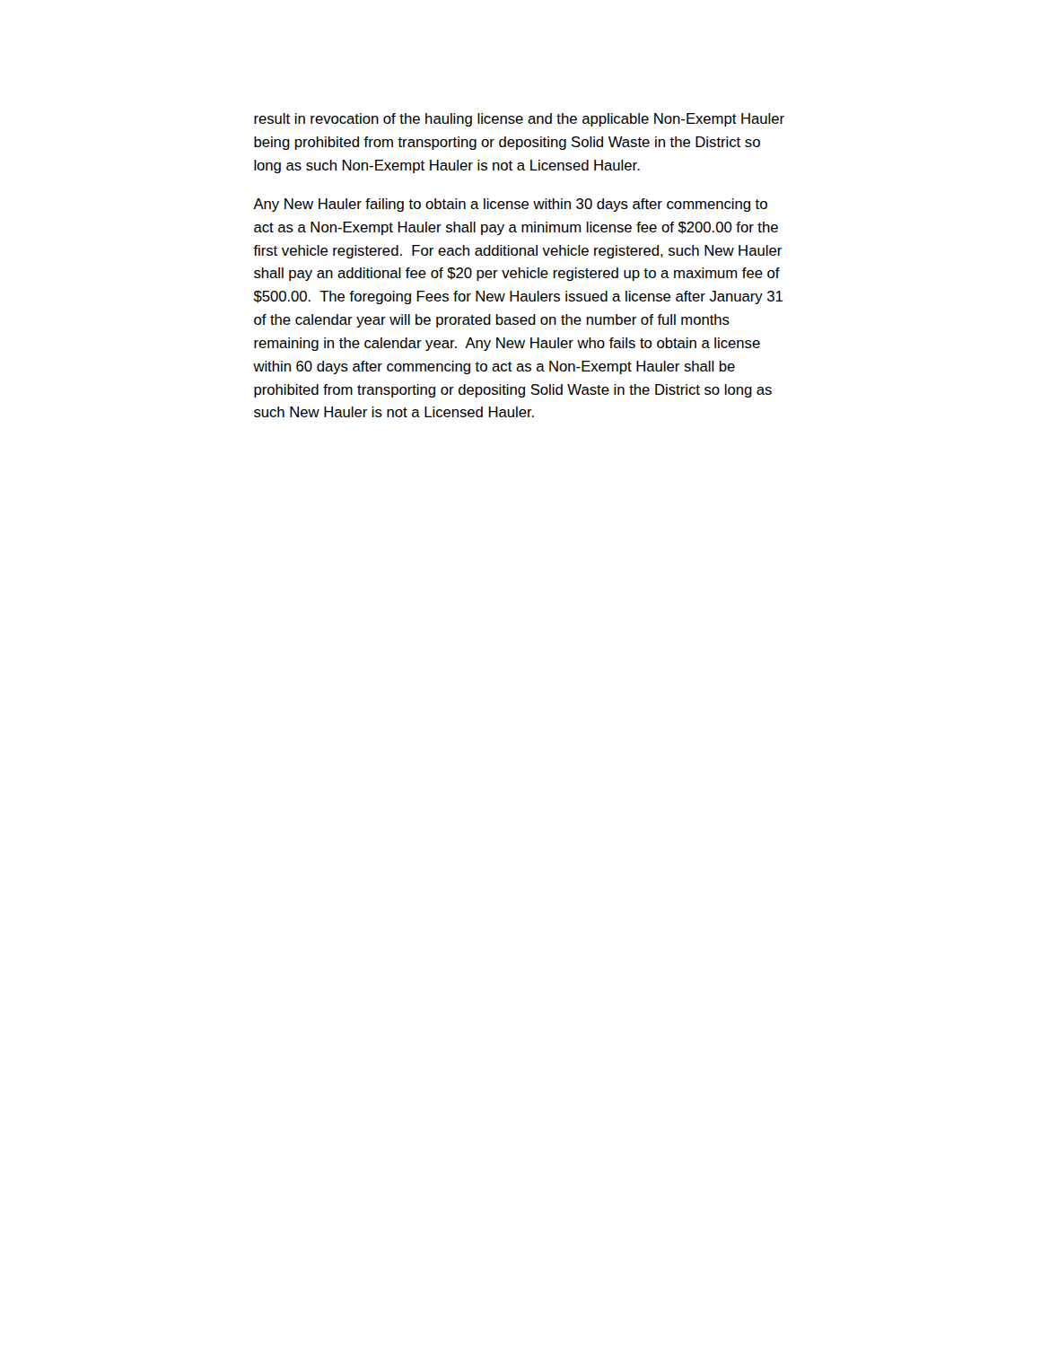result in revocation of the hauling license and the applicable Non-Exempt Hauler being prohibited from transporting or depositing Solid Waste in the District so long as such Non-Exempt Hauler is not a Licensed Hauler.
Any New Hauler failing to obtain a license within 30 days after commencing to act as a Non-Exempt Hauler shall pay a minimum license fee of $200.00 for the first vehicle registered. For each additional vehicle registered, such New Hauler shall pay an additional fee of $20 per vehicle registered up to a maximum fee of $500.00. The foregoing Fees for New Haulers issued a license after January 31 of the calendar year will be prorated based on the number of full months remaining in the calendar year. Any New Hauler who fails to obtain a license within 60 days after commencing to act as a Non-Exempt Hauler shall be prohibited from transporting or depositing Solid Waste in the District so long as such New Hauler is not a Licensed Hauler.